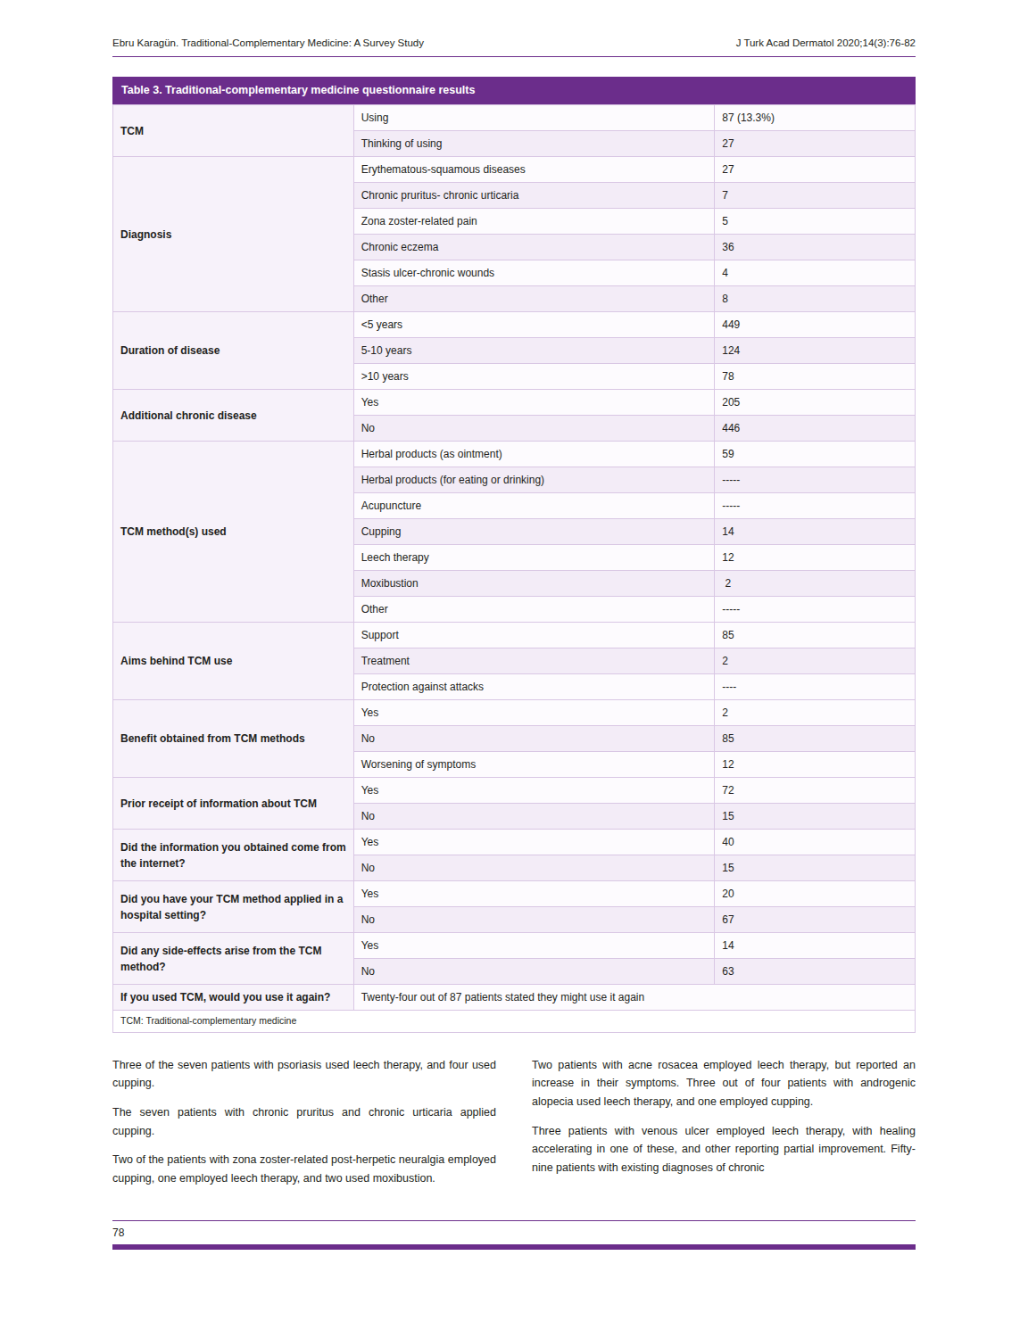Ebru Karagün. Traditional-Complementary Medicine: A Survey Study
J Turk Acad Dermatol 2020;14(3):76-82
Table 3. Traditional-complementary medicine questionnaire results
| TCM | Using | 87 (13.3%) |
| Thinking of using | 27 |
| Diagnosis | Erythematous-squamous diseases | 27 |
| Chronic pruritus- chronic urticaria | 7 |
| Zona zoster-related pain | 5 |
| Chronic eczema | 36 |
| Stasis ulcer-chronic wounds | 4 |
| Other | 8 |
| Duration of disease | <5 years | 449 |
| 5-10 years | 124 |
| >10 years | 78 |
| Additional chronic disease | Yes | 205 |
| No | 446 |
| TCM method(s) used | Herbal products (as ointment) | 59 |
| Herbal products (for eating or drinking) | ----- |
| Acupuncture | ----- |
| Cupping | 14 |
| Leech therapy | 12 |
| Moxibustion | 2 |
| Other | ----- |
| Aims behind TCM use | Support | 85 |
| Treatment | 2 |
| Protection against attacks | ---- |
| Benefit obtained from TCM methods | Yes | 2 |
| No | 85 |
| Worsening of symptoms | 12 |
| Prior receipt of information about TCM | Yes | 72 |
| No | 15 |
| Did the information you obtained come from the internet? | Yes | 40 |
| No | 15 |
| Did you have your TCM method applied in a hospital setting? | Yes | 20 |
| No | 67 |
| Did any side-effects arise from the TCM method? | Yes | 14 |
| No | 63 |
| If you used TCM, would you use it again? | Twenty-four out of 87 patients stated they might use it again |
| TCM: Traditional-complementary medicine |
Three of the seven patients with psoriasis used leech therapy, and four used cupping.
The seven patients with chronic pruritus and chronic urticaria applied cupping.
Two of the patients with zona zoster-related post-herpetic neuralgia employed cupping, one employed leech therapy, and two used moxibustion.
Two patients with acne rosacea employed leech therapy, but reported an increase in their symptoms. Three out of four patients with androgenic alopecia used leech therapy, and one employed cupping.
Three patients with venous ulcer employed leech therapy, with healing accelerating in one of these, and other reporting partial improvement. Fifty-nine patients with existing diagnoses of chronic
78